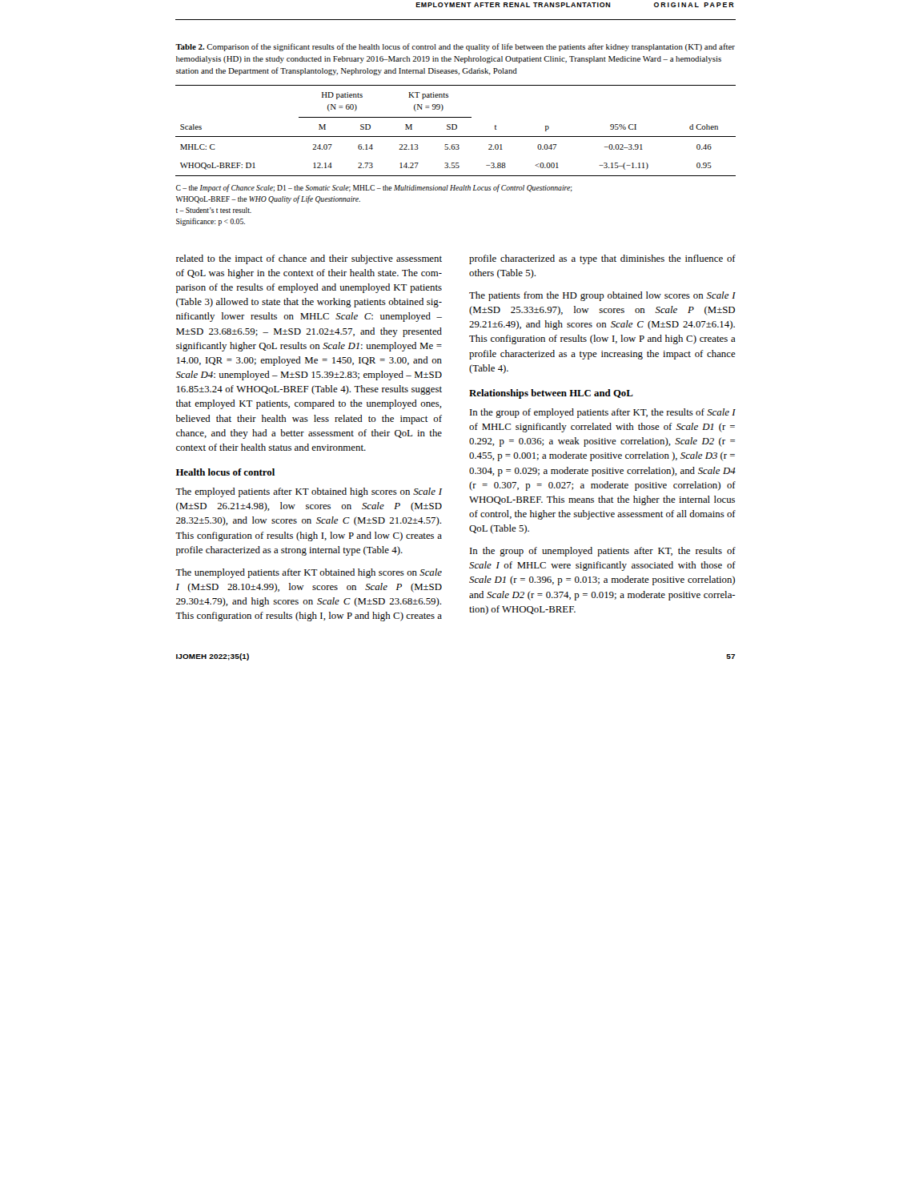Employment after renal transplantation Original Paper
Table 2. Comparison of the significant results of the health locus of control and the quality of life between the patients after kidney transplantation (KT) and after hemodialysis (HD) in the study conducted in February 2016–March 2019 in the Nephrological Outpatient Clinic, Transplant Medicine Ward – a hemodialysis station and the Department of Transplantology, Nephrology and Internal Diseases, Gdańsk, Poland
| Scales | HD patients (N = 60) | KT patients (N = 99) | t | p | 95% CI | d Cohen |
| --- | --- | --- | --- | --- | --- | --- |
| M | SD | M | SD |
| MHLC: C | 24.07 | 6.14 | 22.13 | 5.63 | 2.01 | 0.047 | −0.02–3.91 | 0.46 |
| WHOQoL-BREF: D1 | 12.14 | 2.73 | 14.27 | 3.55 | −3.88 | <0.001 | −3.15–(−1.11) | 0.95 |
C – the Impact of Chance Scale; D1 – the Somatic Scale; MHLC – the Multidimensional Health Locus of Control Questionnaire;
WHOQoL-BREF – the WHO Quality of Life Questionnaire.
t – Student’s t test result.
Significance: p < 0.05.
related to the impact of chance and their subjective assessment of QoL was higher in the context of their health state. The comparison of the results of employed and unemployed KT patients (Table 3) allowed to state that the working patients obtained significantly lower results on MHLC Scale C: unemployed – M±SD 23.68±6.59; – M±SD 21.02±4.57, and they presented significantly higher QoL results on Scale D1: unemployed Me = 14.00, IQR = 3.00; employed Me = 1450, IQR = 3.00, and on Scale D4: unemployed – M±SD 15.39±2.83; employed – M±SD 16.85±3.24 of WHOQoL-BREF (Table 4). These results suggest that employed KT patients, compared to the unemployed ones, believed that their health was less related to the impact of chance, and they had a better assessment of their QoL in the context of their health status and environment.
Health locus of control
The employed patients after KT obtained high scores on Scale I (M±SD 26.21±4.98), low scores on Scale P (M±SD 28.32±5.30), and low scores on Scale C (M±SD 21.02±4.57). This configuration of results (high I, low P and low C) creates a profile characterized as a strong internal type (Table 4).
The unemployed patients after KT obtained high scores on Scale I (M±SD 28.10±4.99), low scores on Scale P (M±SD 29.30±4.79), and high scores on Scale C (M±SD 23.68±6.59). This configuration of results (high I, low P and high C) creates a profile characterized as a type that diminishes the influence of others (Table 5).
The patients from the HD group obtained low scores on Scale I (M±SD 25.33±6.97), low scores on Scale P (M±SD 29.21±6.49), and high scores on Scale C (M±SD 24.07±6.14). This configuration of results (low I, low P and high C) creates a profile characterized as a type increasing the impact of chance (Table 4).
Relationships between HLC and QoL
In the group of employed patients after KT, the results of Scale I of MHLC significantly correlated with those of Scale D1 (r = 0.292, p = 0.036; a weak positive correlation), Scale D2 (r = 0.455, p = 0.001; a moderate positive correlation ), Scale D3 (r = 0.304, p = 0.029; a moderate positive correlation), and Scale D4 (r = 0.307, p = 0.027; a moderate positive correlation) of WHOQoL-BREF. This means that the higher the internal locus of control, the higher the subjective assessment of all domains of QoL (Table 5).
In the group of unemployed patients after KT, the results of Scale I of MHLC were significantly associated with those of Scale D1 (r = 0.396, p = 0.013; a moderate positive correlation) and Scale D2 (r = 0.374, p = 0.019; a moderate positive correlation) of WHOQoL-BREF.
IJOMEH 2022;35(1) 57